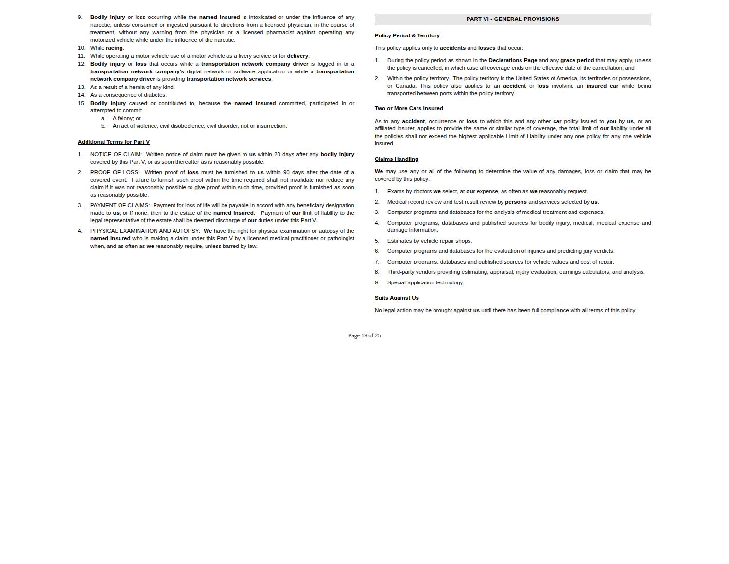9. Bodily injury or loss occurring while the named insured is intoxicated or under the influence of any narcotic, unless consumed or ingested pursuant to directions from a licensed physician, in the course of treatment, without any warning from the physician or a licensed pharmacist against operating any motorized vehicle while under the influence of the narcotic.
10. While racing.
11. While operating a motor vehicle use of a motor vehicle as a livery service or for delivery.
12. Bodily injury or loss that occurs while a transportation network company driver is logged in to a transportation network company’s digital network or software application or while a transportation network company driver is providing transportation network services.
13. As a result of a hernia of any kind.
14. As a consequence of diabetes.
15. Bodily injury caused or contributed to, because the named insured committed, participated in or attempted to commit:
a. A felony; or
b. An act of violence, civil disobedience, civil disorder, riot or insurrection.
Additional Terms for Part V
1. NOTICE OF CLAIM: Written notice of claim must be given to us within 20 days after any bodily injury covered by this Part V, or as soon thereafter as is reasonably possible.
2. PROOF OF LOSS: Written proof of loss must be furnished to us within 90 days after the date of a covered event. Failure to furnish such proof within the time required shall not invalidate nor reduce any claim if it was not reasonably possible to give proof within such time, provided proof is furnished as soon as reasonably possible.
3. PAYMENT OF CLAIMS: Payment for loss of life will be payable in accord with any beneficiary designation made to us, or if none, then to the estate of the named insured. Payment of our limit of liability to the legal representative of the estate shall be deemed discharge of our duties under this Part V.
4. PHYSICAL EXAMINATION AND AUTOPSY: We have the right for physical examination or autopsy of the named insured who is making a claim under this Part V by a licensed medical practitioner or pathologist when, and as often as we reasonably require, unless barred by law.
PART VI - GENERAL PROVISIONS
Policy Period & Territory
This policy applies only to accidents and losses that occur:
1. During the policy period as shown in the Declarations Page and any grace period that may apply, unless the policy is cancelled, in which case all coverage ends on the effective date of the cancellation; and
2. Within the policy territory. The policy territory is the United States of America, its territories or possessions, or Canada. This policy also applies to an accident or loss involving an insured car while being transported between ports within the policy territory.
Two or More Cars Insured
As to any accident, occurrence or loss to which this and any other car policy issued to you by us, or an affiliated insurer, applies to provide the same or similar type of coverage, the total limit of our liability under all the policies shall not exceed the highest applicable Limit of Liability under any one policy for any one vehicle insured.
Claims Handling
We may use any or all of the following to determine the value of any damages, loss or claim that may be covered by this policy:
1. Exams by doctors we select, at our expense, as often as we reasonably request.
2. Medical record review and test result review by persons and services selected by us.
3. Computer programs and databases for the analysis of medical treatment and expenses.
4. Computer programs, databases and published sources for bodily injury, medical, medical expense and damage information.
5. Estimates by vehicle repair shops.
6. Computer programs and databases for the evaluation of injuries and predicting jury verdicts.
7. Computer programs, databases and published sources for vehicle values and cost of repair.
8. Third-party vendors providing estimating, appraisal, injury evaluation, earnings calculators, and analysis.
9. Special-application technology.
Suits Against Us
No legal action may be brought against us until there has been full compliance with all terms of this policy.
Page 19 of 25